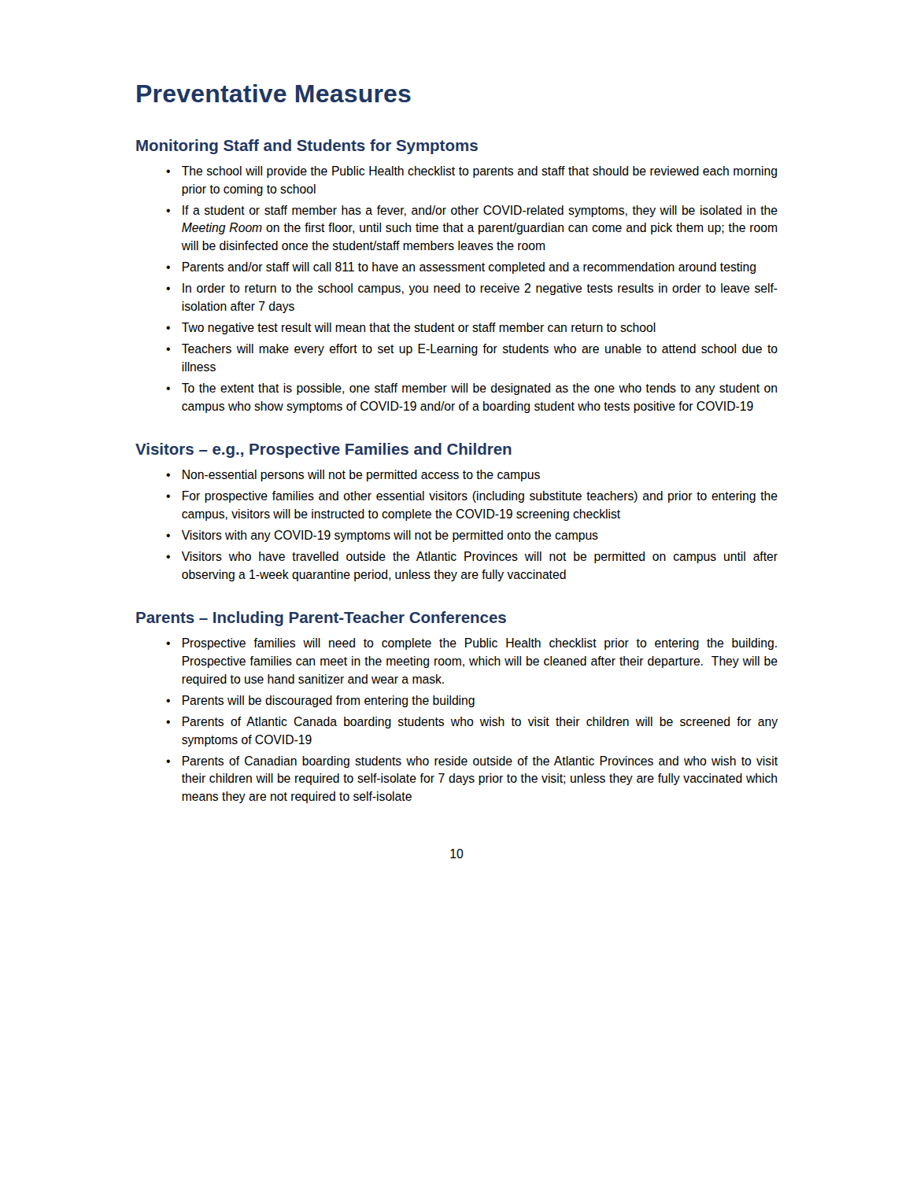Preventative Measures
Monitoring Staff and Students for Symptoms
The school will provide the Public Health checklist to parents and staff that should be reviewed each morning prior to coming to school
If a student or staff member has a fever, and/or other COVID-related symptoms, they will be isolated in the Meeting Room on the first floor, until such time that a parent/guardian can come and pick them up; the room will be disinfected once the student/staff members leaves the room
Parents and/or staff will call 811 to have an assessment completed and a recommendation around testing
In order to return to the school campus, you need to receive 2 negative tests results in order to leave self-isolation after 7 days
Two negative test result will mean that the student or staff member can return to school
Teachers will make every effort to set up E-Learning for students who are unable to attend school due to illness
To the extent that is possible, one staff member will be designated as the one who tends to any student on campus who show symptoms of COVID-19 and/or of a boarding student who tests positive for COVID-19
Visitors – e.g., Prospective Families and Children
Non-essential persons will not be permitted access to the campus
For prospective families and other essential visitors (including substitute teachers) and prior to entering the campus, visitors will be instructed to complete the COVID-19 screening checklist
Visitors with any COVID-19 symptoms will not be permitted onto the campus
Visitors who have travelled outside the Atlantic Provinces will not be permitted on campus until after observing a 1-week quarantine period, unless they are fully vaccinated
Parents – Including Parent-Teacher Conferences
Prospective families will need to complete the Public Health checklist prior to entering the building. Prospective families can meet in the meeting room, which will be cleaned after their departure. They will be required to use hand sanitizer and wear a mask.
Parents will be discouraged from entering the building
Parents of Atlantic Canada boarding students who wish to visit their children will be screened for any symptoms of COVID-19
Parents of Canadian boarding students who reside outside of the Atlantic Provinces and who wish to visit their children will be required to self-isolate for 7 days prior to the visit; unless they are fully vaccinated which means they are not required to self-isolate
10